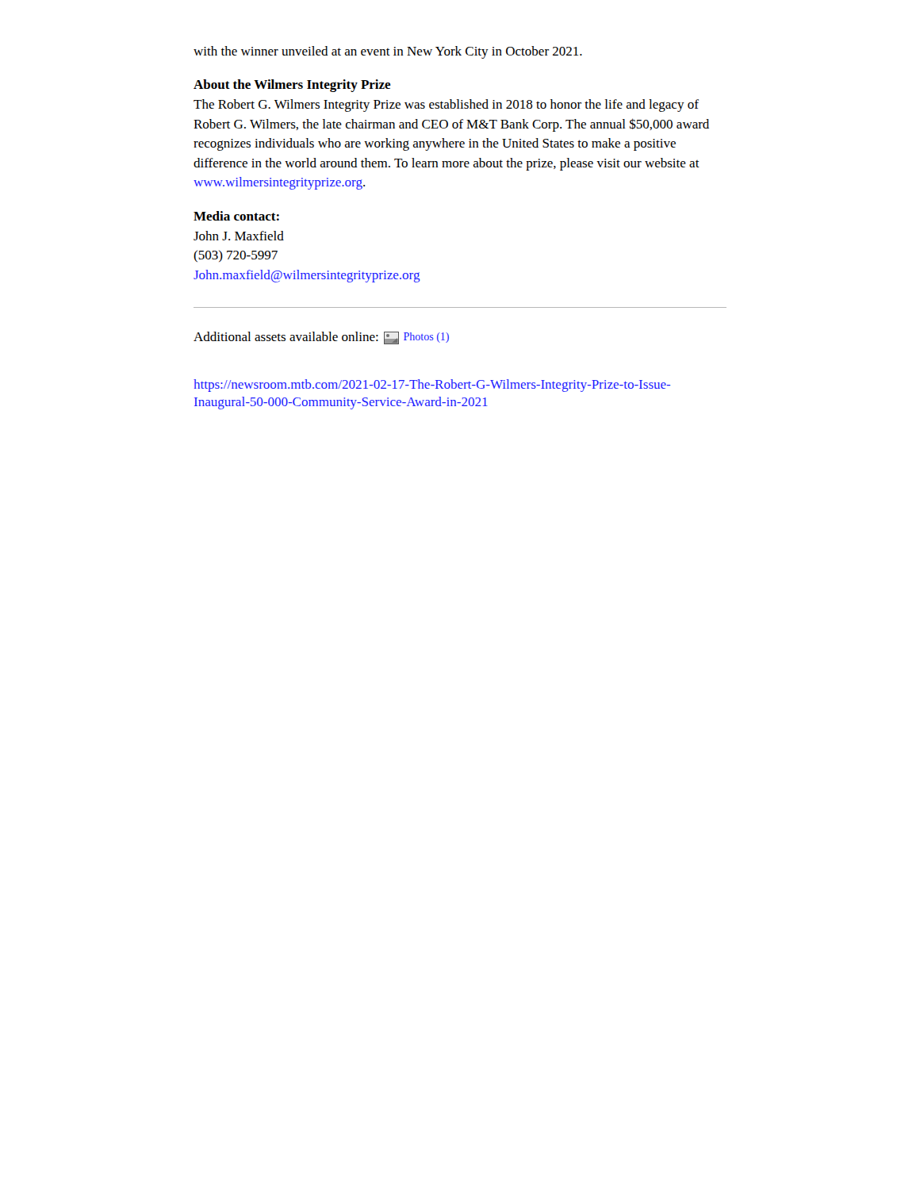with the winner unveiled at an event in New York City in October 2021.
About the Wilmers Integrity Prize
The Robert G. Wilmers Integrity Prize was established in 2018 to honor the life and legacy of Robert G. Wilmers, the late chairman and CEO of M&T Bank Corp. The annual $50,000 award recognizes individuals who are working anywhere in the United States to make a positive difference in the world around them. To learn more about the prize, please visit our website at www.wilmersintegrityprize.org.
Media contact:
John J. Maxfield
(503) 720-5997
John.maxfield@wilmersintegrityprize.org
Additional assets available online: Photos (1)
https://newsroom.mtb.com/2021-02-17-The-Robert-G-Wilmers-Integrity-Prize-to-Issue-Inaugural-50-000-Community-Service-Award-in-2021